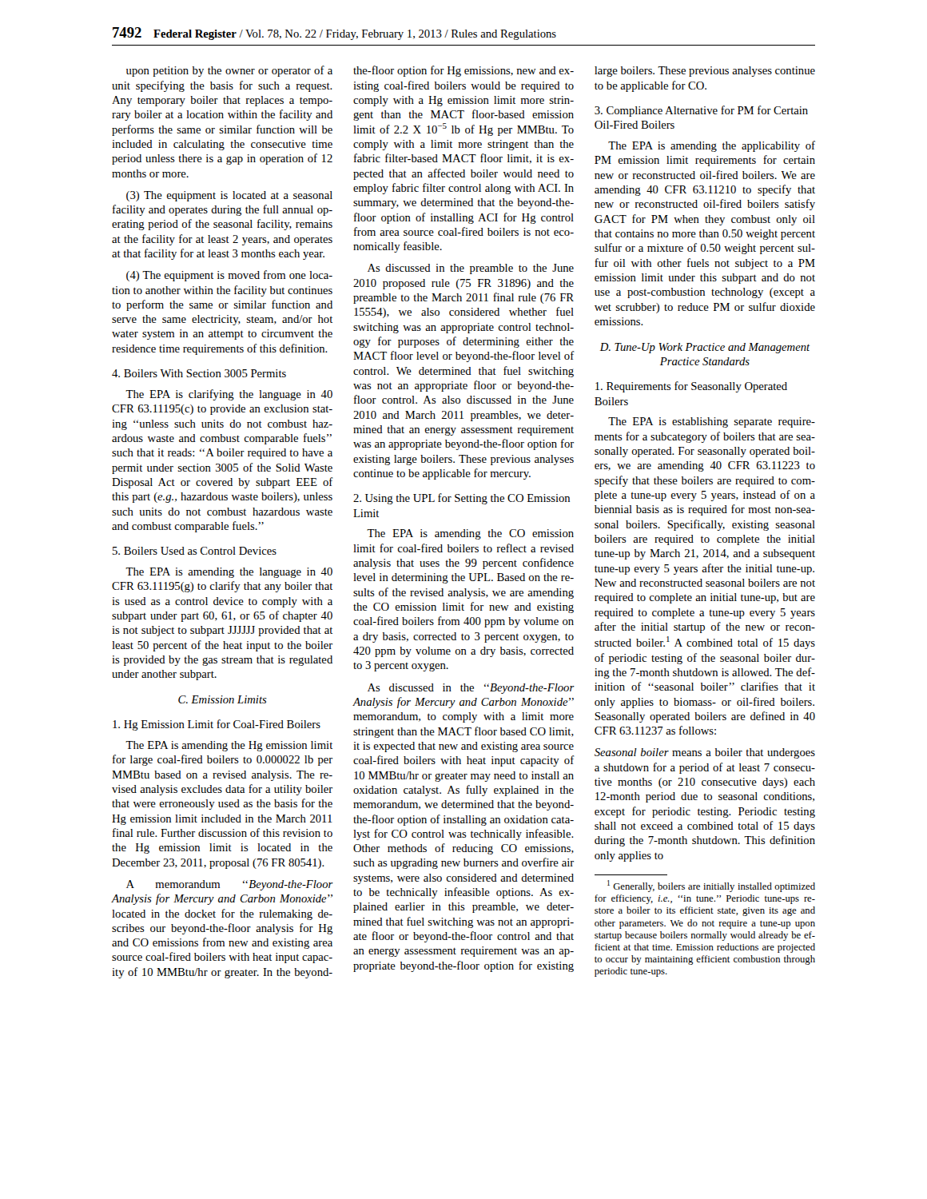7492 Federal Register / Vol. 78, No. 22 / Friday, February 1, 2013 / Rules and Regulations
upon petition by the owner or operator of a unit specifying the basis for such a request. Any temporary boiler that replaces a temporary boiler at a location within the facility and performs the same or similar function will be included in calculating the consecutive time period unless there is a gap in operation of 12 months or more.
(3) The equipment is located at a seasonal facility and operates during the full annual operating period of the seasonal facility, remains at the facility for at least 2 years, and operates at that facility for at least 3 months each year.
(4) The equipment is moved from one location to another within the facility but continues to perform the same or similar function and serve the same electricity, steam, and/or hot water system in an attempt to circumvent the residence time requirements of this definition.
4. Boilers With Section 3005 Permits
The EPA is clarifying the language in 40 CFR 63.11195(c) to provide an exclusion stating ‘‘unless such units do not combust hazardous waste and combust comparable fuels’’ such that it reads: ‘‘A boiler required to have a permit under section 3005 of the Solid Waste Disposal Act or covered by subpart EEE of this part (e.g., hazardous waste boilers), unless such units do not combust hazardous waste and combust comparable fuels.’’
5. Boilers Used as Control Devices
The EPA is amending the language in 40 CFR 63.11195(g) to clarify that any boiler that is used as a control device to comply with a subpart under part 60, 61, or 65 of chapter 40 is not subject to subpart JJJJJJ provided that at least 50 percent of the heat input to the boiler is provided by the gas stream that is regulated under another subpart.
C. Emission Limits
1. Hg Emission Limit for Coal-Fired Boilers
The EPA is amending the Hg emission limit for large coal-fired boilers to 0.000022 lb per MMBtu based on a revised analysis. The revised analysis excludes data for a utility boiler that were erroneously used as the basis for the Hg emission limit included in the March 2011 final rule. Further discussion of this revision to the Hg emission limit is located in the December 23, 2011, proposal (76 FR 80541).
A memorandum ‘‘Beyond-the-Floor Analysis for Mercury and Carbon Monoxide’’ located in the docket for the rulemaking describes our beyond-the-floor analysis for Hg and CO emissions from new and existing area source coal-fired boilers with heat input capacity of 10 MMBtu/hr or greater. In the beyond-the-floor option for Hg emissions, new and existing coal-fired boilers would be required to comply with a Hg emission limit more stringent than the MACT floor-based emission limit of 2.2 X 10−5 lb of Hg per MMBtu. To comply with a limit more stringent than the fabric filter-based MACT floor limit, it is expected that an affected boiler would need to employ fabric filter control along with ACI. In summary, we determined that the beyond-the-floor option of installing ACI for Hg control from area source coal-fired boilers is not economically feasible.
As discussed in the preamble to the June 2010 proposed rule (75 FR 31896) and the preamble to the March 2011 final rule (76 FR 15554), we also considered whether fuel switching was an appropriate control technology for purposes of determining either the MACT floor level or beyond-the-floor level of control. We determined that fuel switching was not an appropriate floor or beyond-the-floor control. As also discussed in the June 2010 and March 2011 preambles, we determined that an energy assessment requirement was an appropriate beyond-the-floor option for existing large boilers. These previous analyses continue to be applicable for mercury.
2. Using the UPL for Setting the CO Emission Limit
The EPA is amending the CO emission limit for coal-fired boilers to reflect a revised analysis that uses the 99 percent confidence level in determining the UPL. Based on the results of the revised analysis, we are amending the CO emission limit for new and existing coal-fired boilers from 400 ppm by volume on a dry basis, corrected to 3 percent oxygen, to 420 ppm by volume on a dry basis, corrected to 3 percent oxygen.
As discussed in the ‘‘Beyond-the-Floor Analysis for Mercury and Carbon Monoxide’’ memorandum, to comply with a limit more stringent than the MACT floor based CO limit, it is expected that new and existing area source coal-fired boilers with heat input capacity of 10 MMBtu/hr or greater may need to install an oxidation catalyst. As fully explained in the memorandum, we determined that the beyond-the-floor option of installing an oxidation catalyst for CO control was technically infeasible. Other methods of reducing CO emissions, such as upgrading new burners and overfire air systems, were also considered and determined to be technically infeasible options. As explained earlier in this preamble, we determined that fuel switching was not an appropriate floor or beyond-the-floor control and that an energy assessment requirement was an appropriate beyond-the-floor option for existing large boilers. These previous analyses continue to be applicable for CO.
3. Compliance Alternative for PM for Certain Oil-Fired Boilers
The EPA is amending the applicability of PM emission limit requirements for certain new or reconstructed oil-fired boilers. We are amending 40 CFR 63.11210 to specify that new or reconstructed oil-fired boilers satisfy GACT for PM when they combust only oil that contains no more than 0.50 weight percent sulfur or a mixture of 0.50 weight percent sulfur oil with other fuels not subject to a PM emission limit under this subpart and do not use a post-combustion technology (except a wet scrubber) to reduce PM or sulfur dioxide emissions.
D. Tune-Up Work Practice and Management Practice Standards
1. Requirements for Seasonally Operated Boilers
The EPA is establishing separate requirements for a subcategory of boilers that are seasonally operated. For seasonally operated boilers, we are amending 40 CFR 63.11223 to specify that these boilers are required to complete a tune-up every 5 years, instead of on a biennial basis as is required for most non-seasonal boilers. Specifically, existing seasonal boilers are required to complete the initial tune-up by March 21, 2014, and a subsequent tune-up every 5 years after the initial tune-up. New and reconstructed seasonal boilers are not required to complete an initial tune-up, but are required to complete a tune-up every 5 years after the initial startup of the new or reconstructed boiler.1 A combined total of 15 days of periodic testing of the seasonal boiler during the 7-month shutdown is allowed. The definition of ‘‘seasonal boiler’’ clarifies that it only applies to biomass- or oil-fired boilers. Seasonally operated boilers are defined in 40 CFR 63.11237 as follows:
Seasonal boiler means a boiler that undergoes a shutdown for a period of at least 7 consecutive months (or 210 consecutive days) each 12-month period due to seasonal conditions, except for periodic testing. Periodic testing shall not exceed a combined total of 15 days during the 7-month shutdown. This definition only applies to
1 Generally, boilers are initially installed optimized for efficiency, i.e., ‘‘in tune.’’ Periodic tune-ups restore a boiler to its efficient state, given its age and other parameters. We do not require a tune-up upon startup because boilers normally would already be efficient at that time. Emission reductions are projected to occur by maintaining efficient combustion through periodic tune-ups.